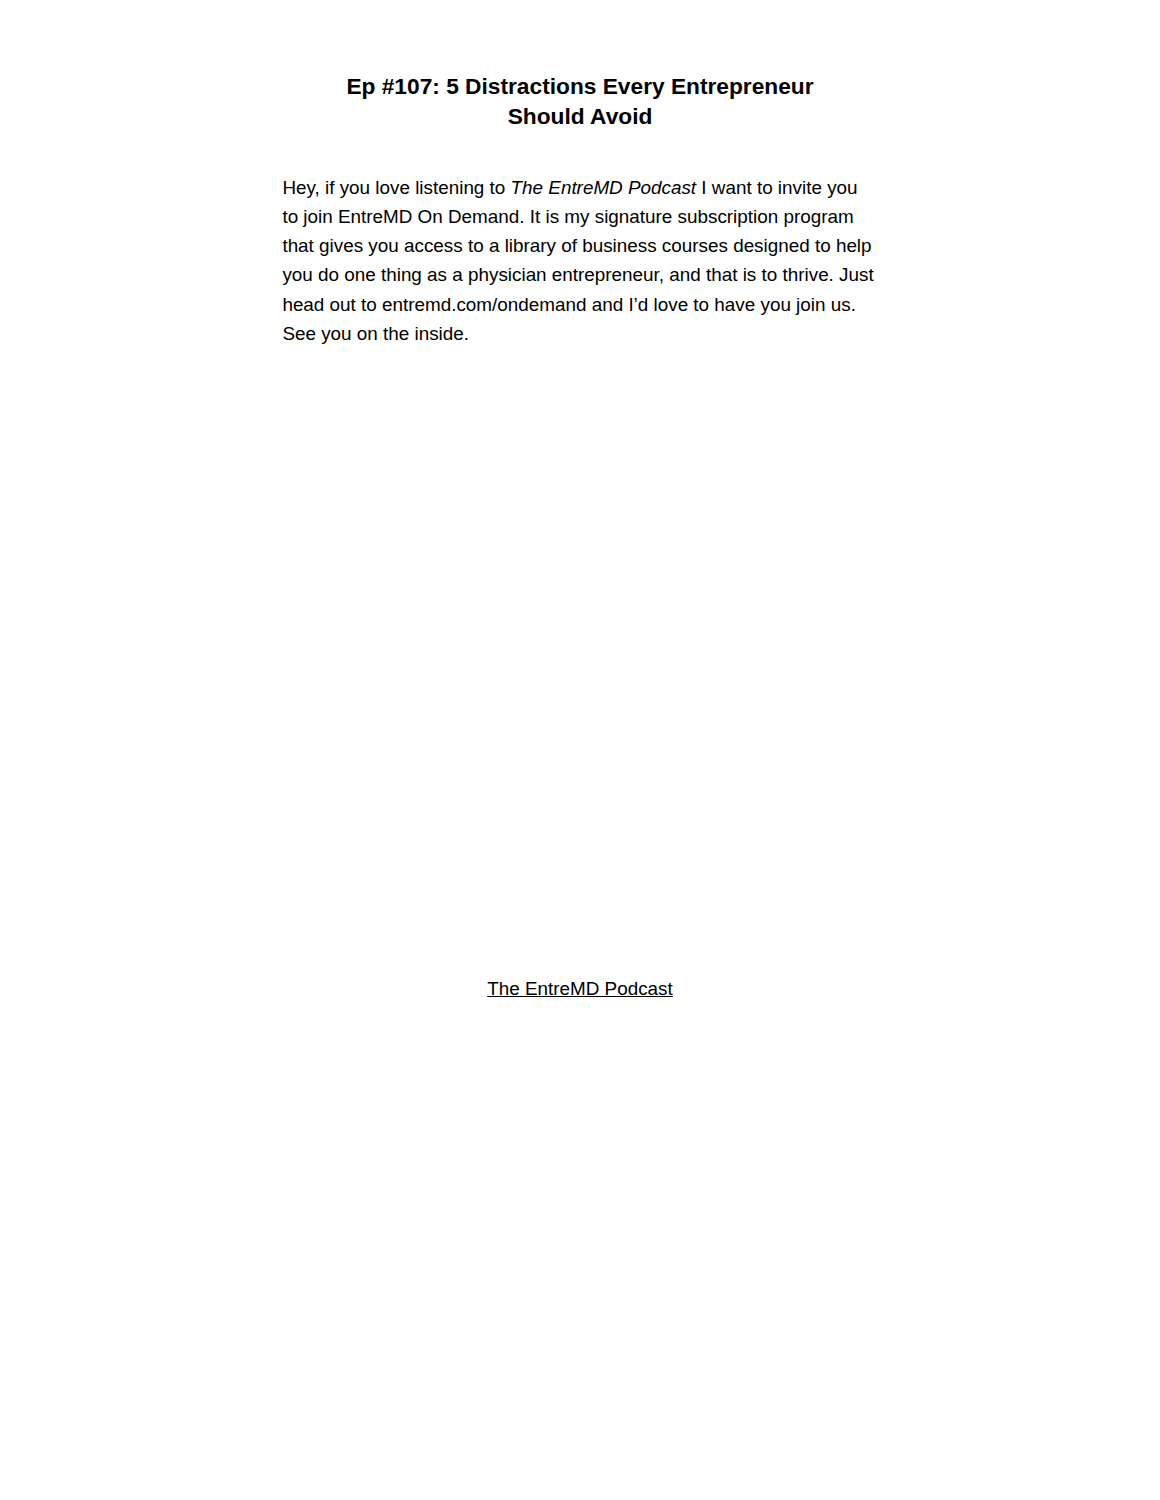Ep #107: 5 Distractions Every Entrepreneur
Should Avoid
Hey, if you love listening to The EntreMD Podcast I want to invite you to join EntreMD On Demand. It is my signature subscription program that gives you access to a library of business courses designed to help you do one thing as a physician entrepreneur, and that is to thrive. Just head out to entremd.com/ondemand and I’d love to have you join us. See you on the inside.
The EntreMD Podcast